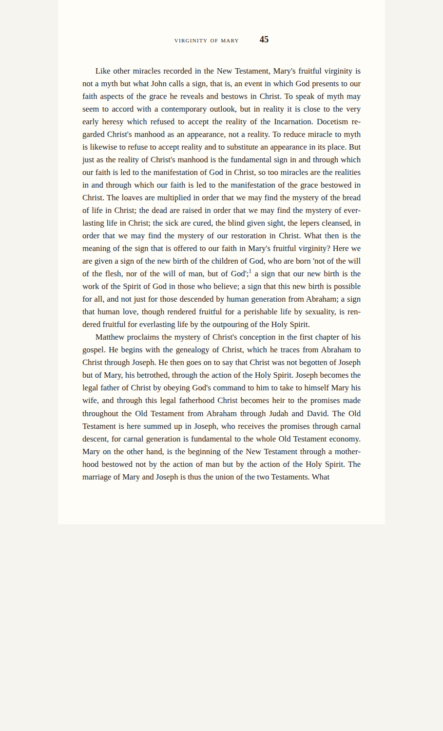Virginity of Mary 45
Like other miracles recorded in the New Testament, Mary's fruitful virginity is not a myth but what John calls a sign, that is, an event in which God presents to our faith aspects of the grace he reveals and bestows in Christ. To speak of myth may seem to accord with a contemporary outlook, but in reality it is close to the very early heresy which refused to accept the reality of the Incarnation. Docetism regarded Christ's manhood as an appearance, not a reality. To reduce miracle to myth is likewise to refuse to accept reality and to substitute an appearance in its place. But just as the reality of Christ's manhood is the fundamental sign in and through which our faith is led to the manifestation of God in Christ, so too miracles are the realities in and through which our faith is led to the manifestation of the grace bestowed in Christ. The loaves are multiplied in order that we may find the mystery of the bread of life in Christ; the dead are raised in order that we may find the mystery of everlasting life in Christ; the sick are cured, the blind given sight, the lepers cleansed, in order that we may find the mystery of our restoration in Christ. What then is the meaning of the sign that is offered to our faith in Mary's fruitful virginity? Here we are given a sign of the new birth of the children of God, who are born 'not of the will of the flesh, nor of the will of man, but of God';1 a sign that our new birth is the work of the Spirit of God in those who believe; a sign that this new birth is possible for all, and not just for those descended by human generation from Abraham; a sign that human love, though rendered fruitful for a perishable life by sexuality, is rendered fruitful for everlasting life by the outpouring of the Holy Spirit.
Matthew proclaims the mystery of Christ's conception in the first chapter of his gospel. He begins with the genealogy of Christ, which he traces from Abraham to Christ through Joseph. He then goes on to say that Christ was not begotten of Joseph but of Mary, his betrothed, through the action of the Holy Spirit. Joseph becomes the legal father of Christ by obeying God's command to him to take to himself Mary his wife, and through this legal fatherhood Christ becomes heir to the promises made throughout the Old Testament from Abraham through Judah and David. The Old Testament is here summed up in Joseph, who receives the promises through carnal descent, for carnal generation is fundamental to the whole Old Testament economy. Mary on the other hand, is the beginning of the New Testament through a motherhood bestowed not by the action of man but by the action of the Holy Spirit. The marriage of Mary and Joseph is thus the union of the two Testaments. What